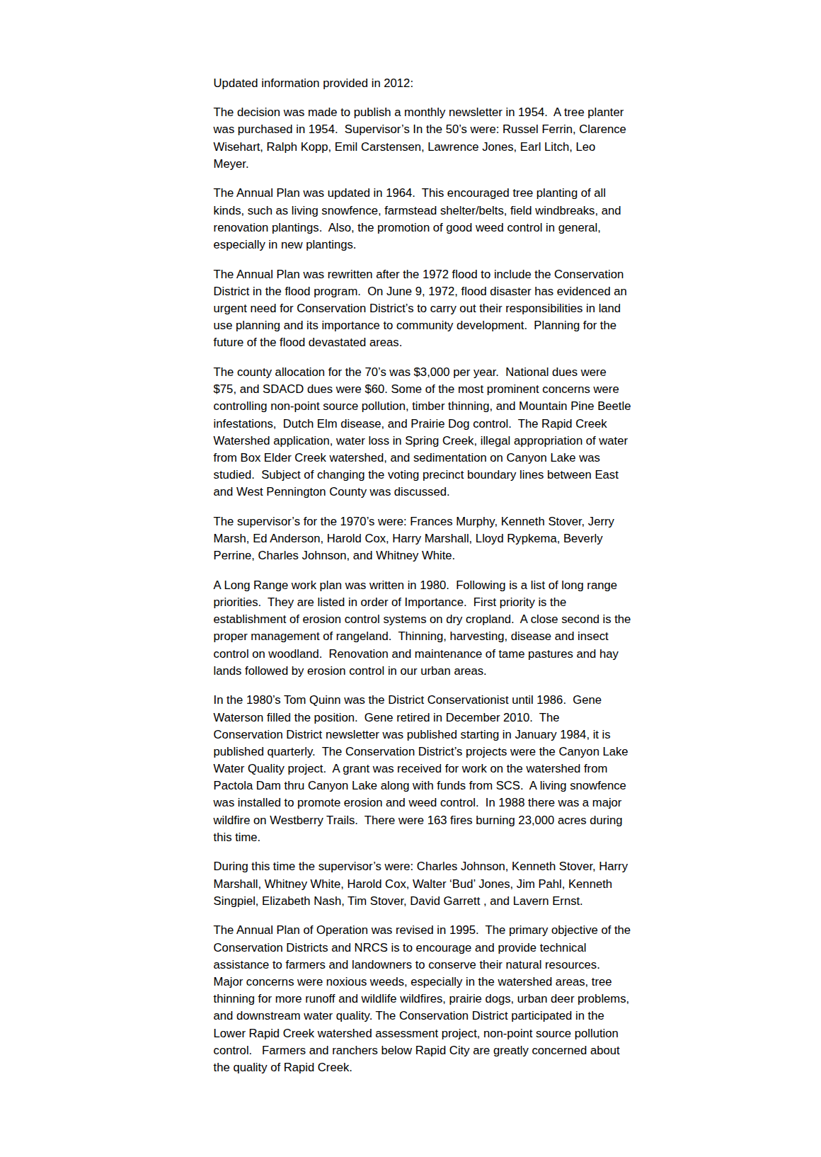Updated information provided in 2012:
The decision was made to publish a monthly newsletter in 1954. A tree planter was purchased in 1954. Supervisor’s In the 50’s were: Russel Ferrin, Clarence Wisehart, Ralph Kopp, Emil Carstensen, Lawrence Jones, Earl Litch, Leo Meyer.
The Annual Plan was updated in 1964. This encouraged tree planting of all kinds, such as living snowfence, farmstead shelter/belts, field windbreaks, and renovation plantings. Also, the promotion of good weed control in general, especially in new plantings.
The Annual Plan was rewritten after the 1972 flood to include the Conservation District in the flood program. On June 9, 1972, flood disaster has evidenced an urgent need for Conservation District’s to carry out their responsibilities in land use planning and its importance to community development. Planning for the future of the flood devastated areas.
The county allocation for the 70’s was $3,000 per year. National dues were $75, and SDACD dues were $60. Some of the most prominent concerns were controlling non-point source pollution, timber thinning, and Mountain Pine Beetle infestations, Dutch Elm disease, and Prairie Dog control. The Rapid Creek Watershed application, water loss in Spring Creek, illegal appropriation of water from Box Elder Creek watershed, and sedimentation on Canyon Lake was studied. Subject of changing the voting precinct boundary lines between East and West Pennington County was discussed.
The supervisor’s for the 1970’s were: Frances Murphy, Kenneth Stover, Jerry Marsh, Ed Anderson, Harold Cox, Harry Marshall, Lloyd Rypkema, Beverly Perrine, Charles Johnson, and Whitney White.
A Long Range work plan was written in 1980. Following is a list of long range priorities. They are listed in order of Importance. First priority is the establishment of erosion control systems on dry cropland. A close second is the proper management of rangeland. Thinning, harvesting, disease and insect control on woodland. Renovation and maintenance of tame pastures and hay lands followed by erosion control in our urban areas.
In the 1980’s Tom Quinn was the District Conservationist until 1986. Gene Waterson filled the position. Gene retired in December 2010. The Conservation District newsletter was published starting in January 1984, it is published quarterly. The Conservation District’s projects were the Canyon Lake Water Quality project. A grant was received for work on the watershed from Pactola Dam thru Canyon Lake along with funds from SCS. A living snowfence was installed to promote erosion and weed control. In 1988 there was a major wildfire on Westberry Trails. There were 163 fires burning 23,000 acres during this time.
During this time the supervisor’s were: Charles Johnson, Kenneth Stover, Harry Marshall, Whitney White, Harold Cox, Walter ‘Bud’ Jones, Jim Pahl, Kenneth Singpiel, Elizabeth Nash, Tim Stover, David Garrett , and Lavern Ernst.
The Annual Plan of Operation was revised in 1995. The primary objective of the Conservation Districts and NRCS is to encourage and provide technical assistance to farmers and landowners to conserve their natural resources. Major concerns were noxious weeds, especially in the watershed areas, tree thinning for more runoff and wildlife wildfires, prairie dogs, urban deer problems, and downstream water quality. The Conservation District participated in the Lower Rapid Creek watershed assessment project, non-point source pollution control. Farmers and ranchers below Rapid City are greatly concerned about the quality of Rapid Creek.